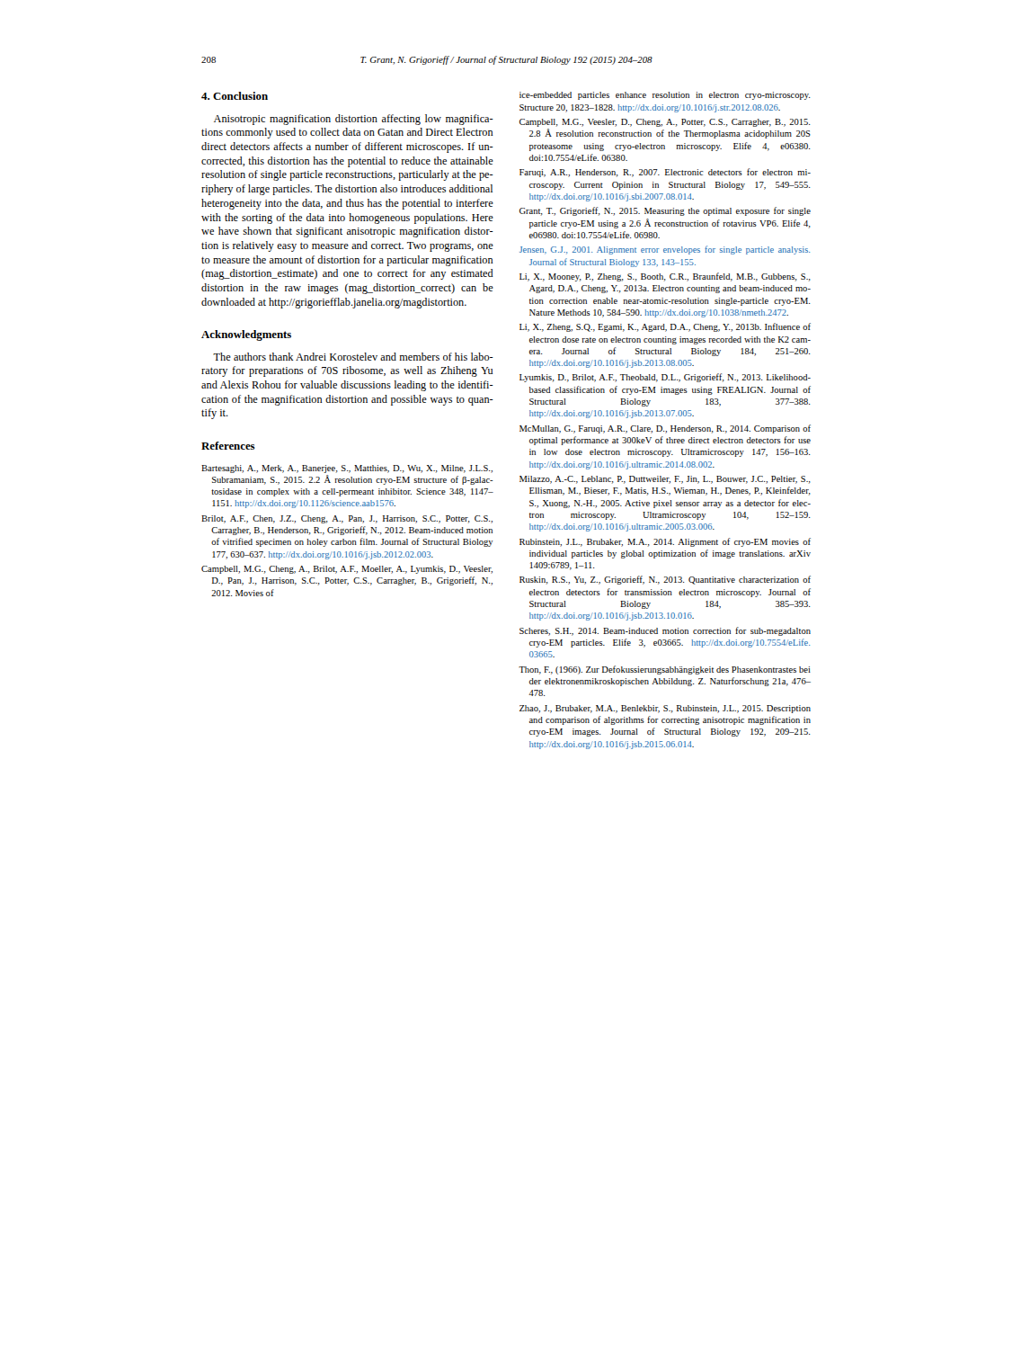208
T. Grant, N. Grigorieff / Journal of Structural Biology 192 (2015) 204–208
4. Conclusion
Anisotropic magnification distortion affecting low magnifications commonly used to collect data on Gatan and Direct Electron direct detectors affects a number of different microscopes. If uncorrected, this distortion has the potential to reduce the attainable resolution of single particle reconstructions, particularly at the periphery of large particles. The distortion also introduces additional heterogeneity into the data, and thus has the potential to interfere with the sorting of the data into homogeneous populations. Here we have shown that significant anisotropic magnification distortion is relatively easy to measure and correct. Two programs, one to measure the amount of distortion for a particular magnification (mag_distortion_estimate) and one to correct for any estimated distortion in the raw images (mag_distortion_correct) can be downloaded at http://grigoriefflab.janelia.org/magdistortion.
Acknowledgments
The authors thank Andrei Korostelev and members of his laboratory for preparations of 70S ribosome, as well as Zhiheng Yu and Alexis Rohou for valuable discussions leading to the identification of the magnification distortion and possible ways to quantify it.
References
Bartesaghi, A., Merk, A., Banerjee, S., Matthies, D., Wu, X., Milne, J.L.S., Subramaniam, S., 2015. 2.2 Å resolution cryo-EM structure of β-galactosidase in complex with a cell-permeant inhibitor. Science 348, 1147–1151. http://dx.doi.org/10.1126/science.aab1576.
Brilot, A.F., Chen, J.Z., Cheng, A., Pan, J., Harrison, S.C., Potter, C.S., Carragher, B., Henderson, R., Grigorieff, N., 2012. Beam-induced motion of vitrified specimen on holey carbon film. Journal of Structural Biology 177, 630–637. http://dx.doi.org/10.1016/j.jsb.2012.02.003.
Campbell, M.G., Cheng, A., Brilot, A.F., Moeller, A., Lyumkis, D., Veesler, D., Pan, J., Harrison, S.C., Potter, C.S., Carragher, B., Grigorieff, N., 2012. Movies of
ice-embedded particles enhance resolution in electron cryo-microscopy. Structure 20, 1823–1828. http://dx.doi.org/10.1016/j.str.2012.08.026.
Campbell, M.G., Veesler, D., Cheng, A., Potter, C.S., Carragher, B., 2015. 2.8 Å resolution reconstruction of the Thermoplasma acidophilum 20S proteasome using cryo-electron microscopy. Elife 4, e06380. doi:10.7554/eLife. 06380.
Faruqi, A.R., Henderson, R., 2007. Electronic detectors for electron microscopy. Current Opinion in Structural Biology 17, 549–555. http://dx.doi.org/10.1016/j.sbi.2007.08.014.
Grant, T., Grigorieff, N., 2015. Measuring the optimal exposure for single particle cryo-EM using a 2.6 Å reconstruction of rotavirus VP6. Elife 4, e06980. doi:10.7554/eLife. 06980.
Jensen, G.J., 2001. Alignment error envelopes for single particle analysis. Journal of Structural Biology 133, 143–155.
Li, X., Mooney, P., Zheng, S., Booth, C.R., Braunfeld, M.B., Gubbens, S., Agard, D.A., Cheng, Y., 2013a. Electron counting and beam-induced motion correction enable near-atomic-resolution single-particle cryo-EM. Nature Methods 10, 584–590. http://dx.doi.org/10.1038/nmeth.2472.
Li, X., Zheng, S.Q., Egami, K., Agard, D.A., Cheng, Y., 2013b. Influence of electron dose rate on electron counting images recorded with the K2 camera. Journal of Structural Biology 184, 251–260. http://dx.doi.org/10.1016/j.jsb.2013.08.005.
Lyumkis, D., Brilot, A.F., Theobald, D.L., Grigorieff, N., 2013. Likelihood-based classification of cryo-EM images using FREALIGN. Journal of Structural Biology 183, 377–388. http://dx.doi.org/10.1016/j.jsb.2013.07.005.
McMullan, G., Faruqi, A.R., Clare, D., Henderson, R., 2014. Comparison of optimal performance at 300keV of three direct electron detectors for use in low dose electron microscopy. Ultramicroscopy 147, 156–163. http://dx.doi.org/10.1016/j.ultramic.2014.08.002.
Milazzo, A.-C., Leblanc, P., Duttweiler, F., Jin, L., Bouwer, J.C., Peltier, S., Ellisman, M., Bieser, F., Matis, H.S., Wieman, H., Denes, P., Kleinfelder, S., Xuong, N.-H., 2005. Active pixel sensor array as a detector for electron microscopy. Ultramicroscopy 104, 152–159. http://dx.doi.org/10.1016/j.ultramic.2005.03.006.
Rubinstein, J.L., Brubaker, M.A., 2014. Alignment of cryo-EM movies of individual particles by global optimization of image translations. arXiv 1409:6789, 1–11.
Ruskin, R.S., Yu, Z., Grigorieff, N., 2013. Quantitative characterization of electron detectors for transmission electron microscopy. Journal of Structural Biology 184, 385–393. http://dx.doi.org/10.1016/j.jsb.2013.10.016.
Scheres, S.H., 2014. Beam-induced motion correction for sub-megadalton cryo-EM particles. Elife 3, e03665. http://dx.doi.org/10.7554/eLife. 03665.
Thon, F., (1966). Zur Defokussierungsabhängigkeit des Phasenkontrastes bei der elektronenmikroskopischen Abbildung. Z. Naturforschung 21a, 476–478.
Zhao, J., Brubaker, M.A., Benlekbir, S., Rubinstein, J.L., 2015. Description and comparison of algorithms for correcting anisotropic magnification in cryo-EM images. Journal of Structural Biology 192, 209–215. http://dx.doi.org/10.1016/j.jsb.2015.06.014.